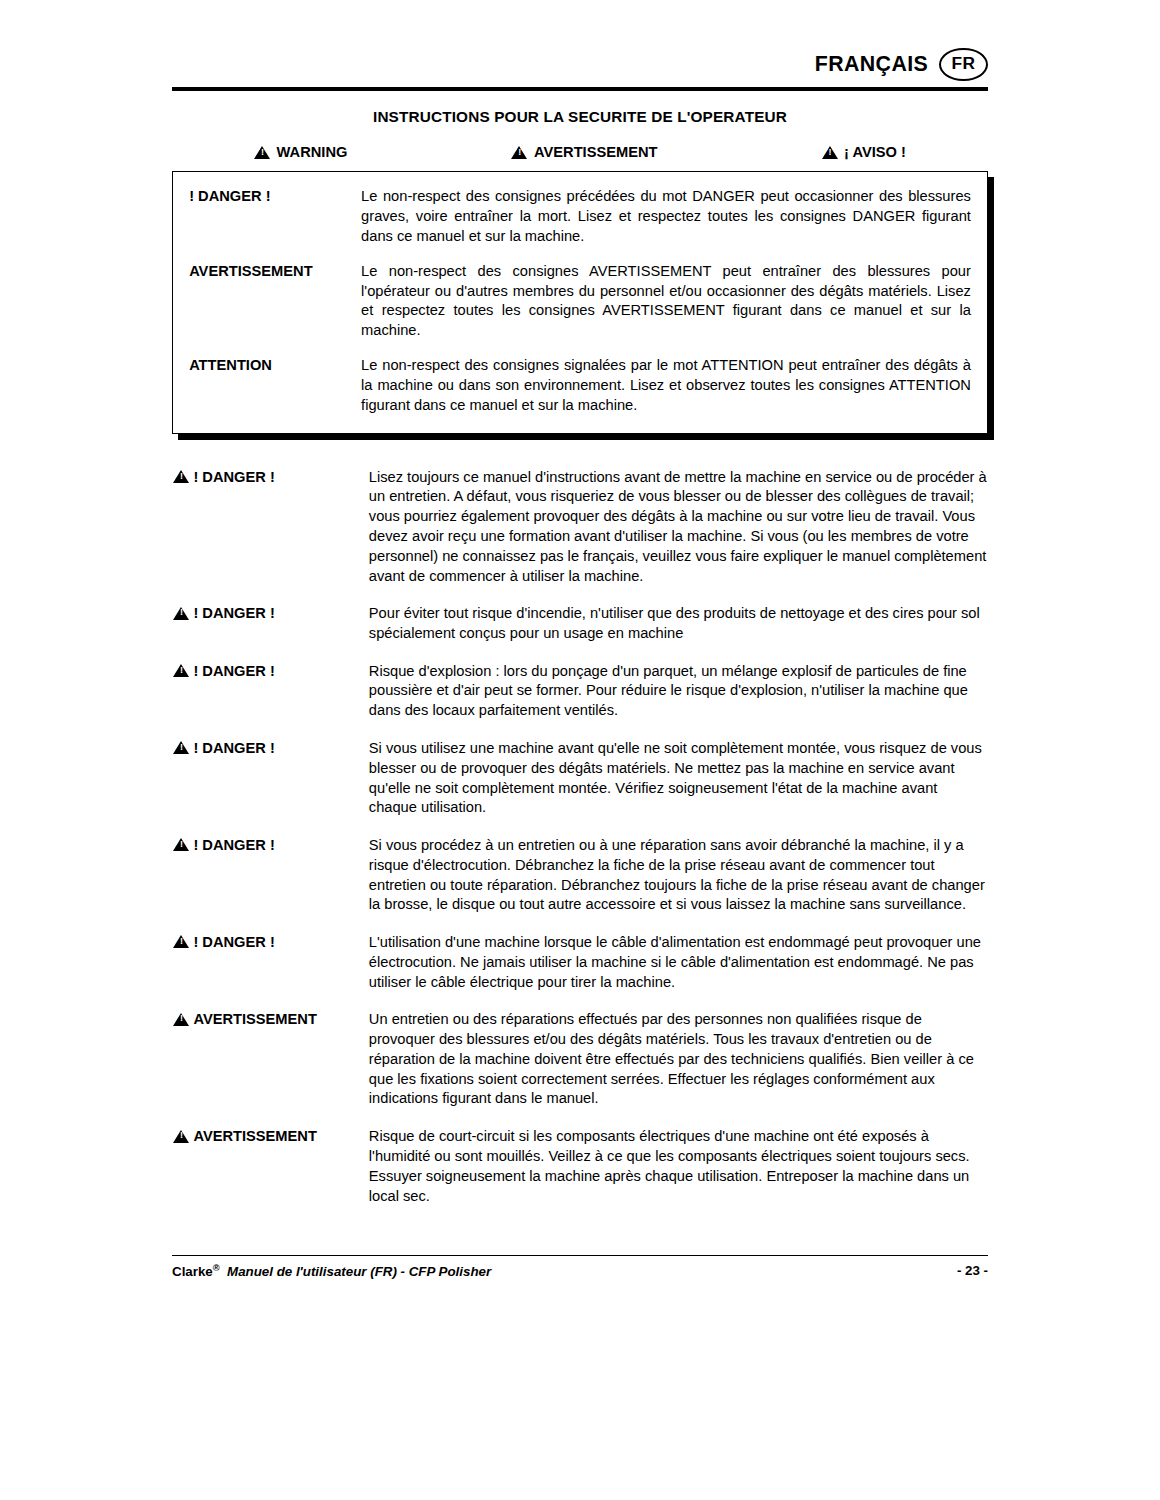FRANÇAIS FR
INSTRUCTIONS POUR LA SECURITE DE L'OPERATEUR
WARNING AVERTISSEMENT ¡ AVISO !
| ! DANGER ! | Le non-respect des consignes précédées du mot DANGER peut occasionner des blessures graves, voire entraîner la mort. Lisez et respectez toutes les consignes DANGER figurant dans ce manuel et sur la machine. |
| AVERTISSEMENT | Le non-respect des consignes AVERTISSEMENT peut entraîner des blessures pour l'opérateur ou d'autres membres du personnel et/ou occasionner des dégâts matériels. Lisez et respectez toutes les consignes AVERTISSEMENT figurant dans ce manuel et sur la machine. |
| ATTENTION | Le non-respect des consignes signalées par le mot ATTENTION peut entraîner des dégâts à la machine ou dans son environnement. Lisez et observez toutes les consignes ATTENTION figurant dans ce manuel et sur la machine. |
| ! DANGER ! | Lisez toujours ce manuel d'instructions avant de mettre la machine en service ou de procéder à un entretien. A défaut, vous risqueriez de vous blesser ou de blesser des collègues de travail; vous pourriez également provoquer des dégâts à la machine ou sur votre lieu de travail. Vous devez avoir reçu une formation avant d'utiliser la machine. Si vous (ou les membres de votre personnel) ne connaissez pas le français, veuillez vous faire expliquer le manuel complètement avant de commencer à utiliser la machine. |
| ! DANGER ! | Pour éviter tout risque d'incendie, n'utiliser que des produits de nettoyage et des cires pour sol spécialement conçus pour un usage en machine |
| ! DANGER ! | Risque d'explosion : lors du ponçage d'un parquet, un mélange explosif de particules de fine poussière et d'air peut se former. Pour réduire le risque d'explosion, n'utiliser la machine que dans des locaux parfaitement ventilés. |
| ! DANGER ! | Si vous utilisez une machine avant qu'elle ne soit complètement montée, vous risquez de vous blesser ou de provoquer des dégâts matériels. Ne mettez pas la machine en service avant qu'elle ne soit complètement montée. Vérifiez soigneusement l'état de la machine avant chaque utilisation. |
| ! DANGER ! | Si vous procédez à un entretien ou à une réparation sans avoir débranché la machine, il y a risque d'électrocution. Débranchez la fiche de la prise réseau avant de commencer tout entretien ou toute réparation. Débranchez toujours la fiche de la prise réseau avant de changer la brosse, le disque ou tout autre accessoire et si vous laissez la machine sans surveillance. |
| ! DANGER ! | L'utilisation d'une machine lorsque le câble d'alimentation est endommagé peut provoquer une électrocution. Ne jamais utiliser la machine si le câble d'alimentation est endommagé. Ne pas utiliser le câble électrique pour tirer la machine. |
| AVERTISSEMENT | Un entretien ou des réparations effectués par des personnes non qualifiées risque de provoquer des blessures et/ou des dégâts matériels. Tous les travaux d'entretien ou de réparation de la machine doivent être effectués par des techniciens qualifiés. Bien veiller à ce que les fixations soient correctement serrées. Effectuer les réglages conformément aux indications figurant dans le manuel. |
| AVERTISSEMENT | Risque de court-circuit si les composants électriques d'une machine ont été exposés à l'humidité ou sont mouillés. Veillez à ce que les composants électriques soient toujours secs. Essuyer soigneusement la machine après chaque utilisation. Entreposer la machine dans un local sec. |
Clarke® Manuel de l'utilisateur (FR) - CFP Polisher - 23 -